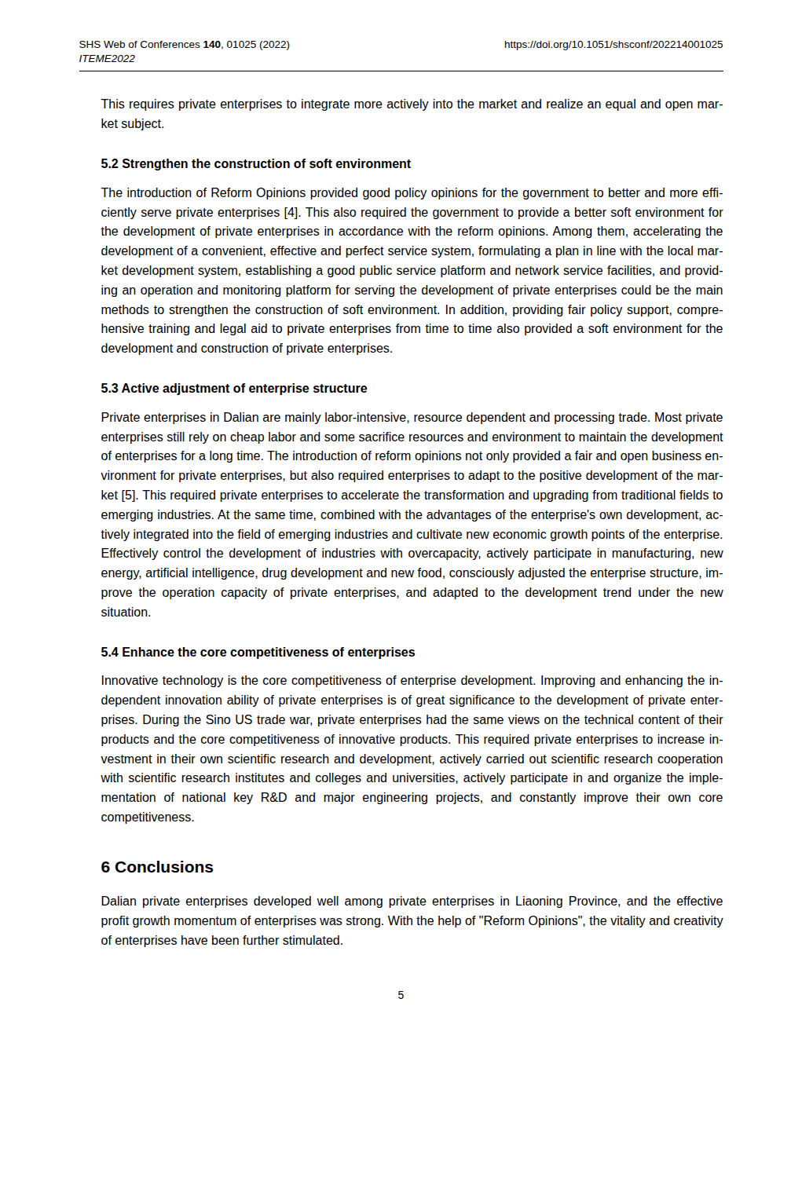SHS Web of Conferences 140, 01025 (2022)
ITEME2022
https://doi.org/10.1051/shsconf/202214001025
This requires private enterprises to integrate more actively into the market and realize an equal and open market subject.
5.2 Strengthen the construction of soft environment
The introduction of Reform Opinions provided good policy opinions for the government to better and more efficiently serve private enterprises [4]. This also required the government to provide a better soft environment for the development of private enterprises in accordance with the reform opinions. Among them, accelerating the development of a convenient, effective and perfect service system, formulating a plan in line with the local market development system, establishing a good public service platform and network service facilities, and providing an operation and monitoring platform for serving the development of private enterprises could be the main methods to strengthen the construction of soft environment. In addition, providing fair policy support, comprehensive training and legal aid to private enterprises from time to time also provided a soft environment for the development and construction of private enterprises.
5.3 Active adjustment of enterprise structure
Private enterprises in Dalian are mainly labor-intensive, resource dependent and processing trade. Most private enterprises still rely on cheap labor and some sacrifice resources and environment to maintain the development of enterprises for a long time. The introduction of reform opinions not only provided a fair and open business environment for private enterprises, but also required enterprises to adapt to the positive development of the market [5]. This required private enterprises to accelerate the transformation and upgrading from traditional fields to emerging industries. At the same time, combined with the advantages of the enterprise's own development, actively integrated into the field of emerging industries and cultivate new economic growth points of the enterprise. Effectively control the development of industries with overcapacity, actively participate in manufacturing, new energy, artificial intelligence, drug development and new food, consciously adjusted the enterprise structure, improve the operation capacity of private enterprises, and adapted to the development trend under the new situation.
5.4 Enhance the core competitiveness of enterprises
Innovative technology is the core competitiveness of enterprise development. Improving and enhancing the independent innovation ability of private enterprises is of great significance to the development of private enterprises. During the Sino US trade war, private enterprises had the same views on the technical content of their products and the core competitiveness of innovative products. This required private enterprises to increase investment in their own scientific research and development, actively carried out scientific research cooperation with scientific research institutes and colleges and universities, actively participate in and organize the implementation of national key R&D and major engineering projects, and constantly improve their own core competitiveness.
6 Conclusions
Dalian private enterprises developed well among private enterprises in Liaoning Province, and the effective profit growth momentum of enterprises was strong. With the help of "Reform Opinions", the vitality and creativity of enterprises have been further stimulated.
5